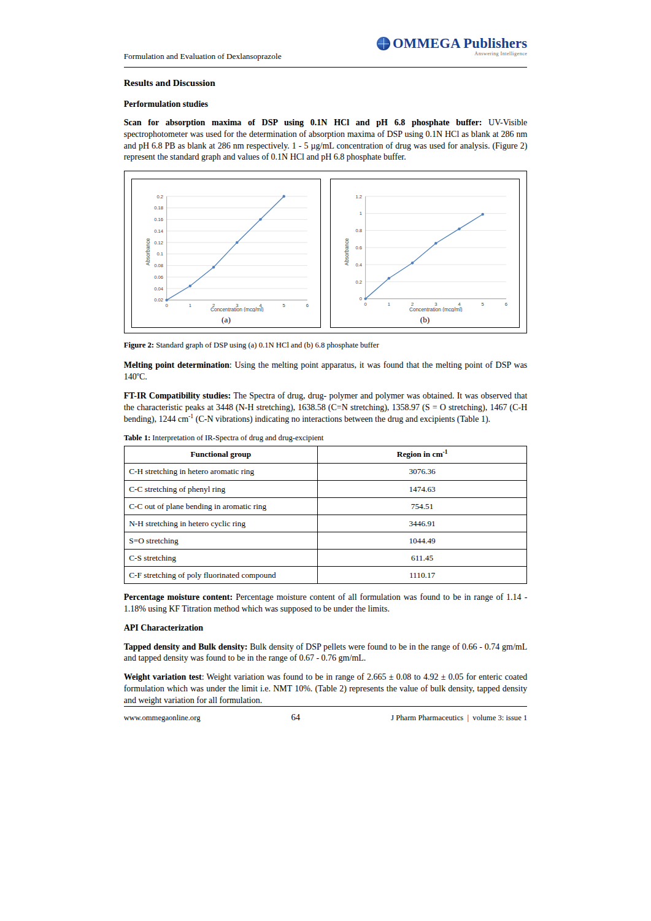Formulation and Evaluation of Dexlansoprazole
OMMEGA Publishers
Answering Intelligence
Results and Discussion
Performulation studies
Scan for absorption maxima of DSP using 0.1N HCl and pH 6.8 phosphate buffer: UV-Visible spectrophotometer was used for the determination of absorption maxima of DSP using 0.1N HCl as blank at 286 nm and pH 6.8 PB as blank at 286 nm respectively. 1 - 5 µg/mL concentration of drug was used for analysis. (Figure 2) represent the standard graph and values of 0.1N HCl and pH 6.8 phosphate buffer.
0.2 0.18 0.16 0.14 0.12 0.1 0.08 0.06 0.04 0.02 0 1 2 3 4 5 6 Absorbance Concentration (mcg/ml)
(a)
1.2 1 0.8 0.6 0.4 0.2 0 0 1 2 3 4 5 6 Absorbance Concentration (mcg/ml)
(b)
Figure 2: Standard graph of DSP using (a) 0.1N HCl and (b) 6.8 phosphate buffer
Melting point determination: Using the melting point apparatus, it was found that the melting point of DSP was 140ºC.
FT-IR Compatibility studies: The Spectra of drug, drug- polymer and polymer was obtained. It was observed that the characteristic peaks at 3448 (N-H stretching), 1638.58 (C=N stretching), 1358.97 (S = O stretching), 1467 (C-H bending), 1244 cm-1 (C-N vibrations) indicating no interactions between the drug and excipients (Table 1).
Table 1: Interpretation of IR-Spectra of drug and drug-excipient
| Functional group | Region in cm -1 |
| --- | --- |
| C-H stretching in hetero aromatic ring | 3076.36 |
| C-C stretching of phenyl ring | 1474.63 |
| C-C out of plane bending in aromatic ring | 754.51 |
| N-H stretching in hetero cyclic ring | 3446.91 |
| S=O stretching | 1044.49 |
| C-S stretching | 611.45 |
| C-F stretching of poly fluorinated compound | 1110.17 |
Percentage moisture content: Percentage moisture content of all formulation was found to be in range of 1.14 - 1.18% using KF Titration method which was supposed to be under the limits.
API Characterization
Tapped density and Bulk density: Bulk density of DSP pellets were found to be in the range of 0.66 - 0.74 gm/mL and tapped density was found to be in the range of 0.67 - 0.76 gm/mL.
Weight variation test: Weight variation was found to be in range of 2.665 ± 0.08 to 4.92 ± 0.05 for enteric coated formulation which was under the limit i.e. NMT 10%. (Table 2) represents the value of bulk density, tapped density and weight variation for all formulation.
www.ommegaonline.org
64
J Pharm Pharmaceutics | volume 3: issue 1